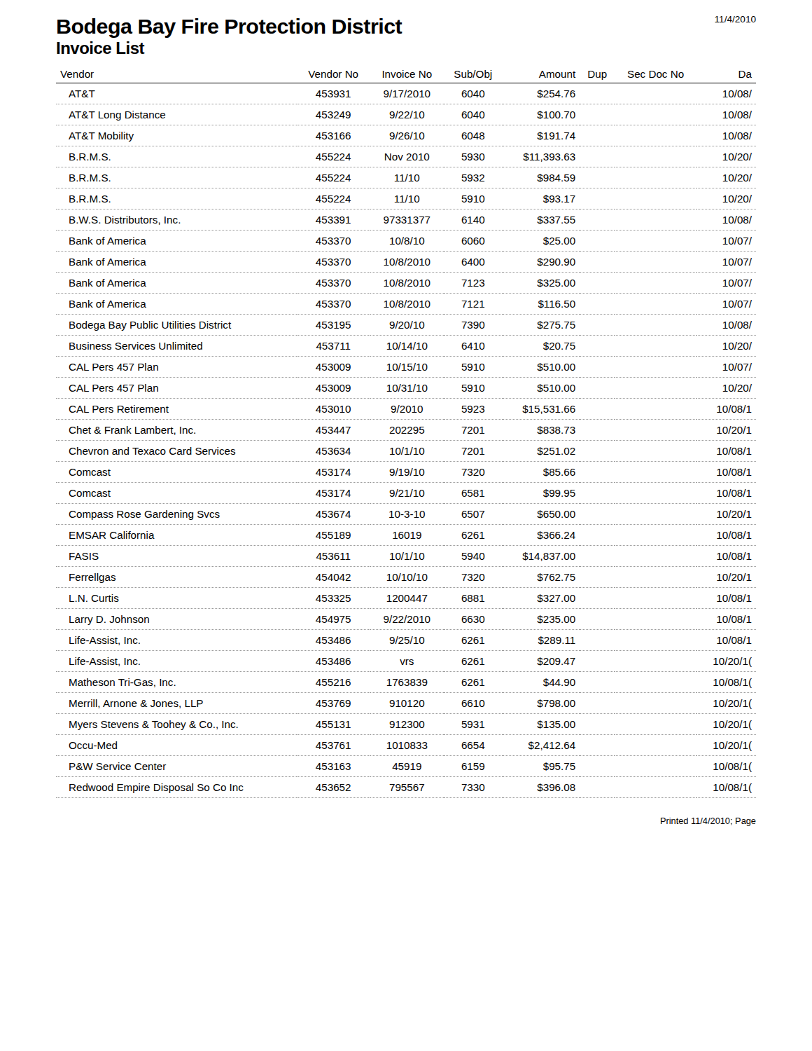11/4/2010
Bodega Bay Fire Protection District
Invoice List
| Vendor | Vendor No | Invoice No | Sub/Obj | Amount | Dup | Sec Doc No | Da |
| --- | --- | --- | --- | --- | --- | --- | --- |
| AT&T | 453931 | 9/17/2010 | 6040 | $254.76 | | | 10/08/ |
| AT&T Long Distance | 453249 | 9/22/10 | 6040 | $100.70 | | | 10/08/ |
| AT&T Mobility | 453166 | 9/26/10 | 6048 | $191.74 | | | 10/08/ |
| B.R.M.S. | 455224 | Nov 2010 | 5930 | $11,393.63 | | | 10/20/ |
| B.R.M.S. | 455224 | 11/10 | 5932 | $984.59 | | | 10/20/ |
| B.R.M.S. | 455224 | 11/10 | 5910 | $93.17 | | | 10/20/ |
| B.W.S. Distributors, Inc. | 453391 | 97331377 | 6140 | $337.55 | | | 10/08/ |
| Bank of America | 453370 | 10/8/10 | 6060 | $25.00 | | | 10/07/ |
| Bank of America | 453370 | 10/8/2010 | 6400 | $290.90 | | | 10/07/ |
| Bank of America | 453370 | 10/8/2010 | 7123 | $325.00 | | | 10/07/ |
| Bank of America | 453370 | 10/8/2010 | 7121 | $116.50 | | | 10/07/ |
| Bodega Bay Public Utilities District | 453195 | 9/20/10 | 7390 | $275.75 | | | 10/08/ |
| Business Services Unlimited | 453711 | 10/14/10 | 6410 | $20.75 | | | 10/20/ |
| CAL Pers 457 Plan | 453009 | 10/15/10 | 5910 | $510.00 | | | 10/07/ |
| CAL Pers 457 Plan | 453009 | 10/31/10 | 5910 | $510.00 | | | 10/20/ |
| CAL Pers Retirement | 453010 | 9/2010 | 5923 | $15,531.66 | | | 10/08/1 |
| Chet & Frank Lambert, Inc. | 453447 | 202295 | 7201 | $838.73 | | | 10/20/1 |
| Chevron and Texaco Card Services | 453634 | 10/1/10 | 7201 | $251.02 | | | 10/08/1 |
| Comcast | 453174 | 9/19/10 | 7320 | $85.66 | | | 10/08/1 |
| Comcast | 453174 | 9/21/10 | 6581 | $99.95 | | | 10/08/1 |
| Compass Rose Gardening Svcs | 453674 | 10-3-10 | 6507 | $650.00 | | | 10/20/1 |
| EMSAR California | 455189 | 16019 | 6261 | $366.24 | | | 10/08/1 |
| FASIS | 453611 | 10/1/10 | 5940 | $14,837.00 | | | 10/08/1 |
| Ferrellgas | 454042 | 10/10/10 | 7320 | $762.75 | | | 10/20/1 |
| L.N. Curtis | 453325 | 1200447 | 6881 | $327.00 | | | 10/08/1 |
| Larry D. Johnson | 454975 | 9/22/2010 | 6630 | $235.00 | | | 10/08/1 |
| Life-Assist, Inc. | 453486 | 9/25/10 | 6261 | $289.11 | | | 10/08/1 |
| Life-Assist, Inc. | 453486 | vrs | 6261 | $209.47 | | | 10/20/1( |
| Matheson Tri-Gas, Inc. | 455216 | 1763839 | 6261 | $44.90 | | | 10/08/1( |
| Merrill, Arnone & Jones, LLP | 453769 | 910120 | 6610 | $798.00 | | | 10/20/1( |
| Myers Stevens & Toohey & Co., Inc. | 455131 | 912300 | 5931 | $135.00 | | | 10/20/1( |
| Occu-Med | 453761 | 1010833 | 6654 | $2,412.64 | | | 10/20/1( |
| P&W Service Center | 453163 | 45919 | 6159 | $95.75 | | | 10/08/1( |
| Redwood Empire Disposal So Co Inc | 453652 | 795567 | 7330 | $396.08 | | | 10/08/1( |
Printed 11/4/2010; Page